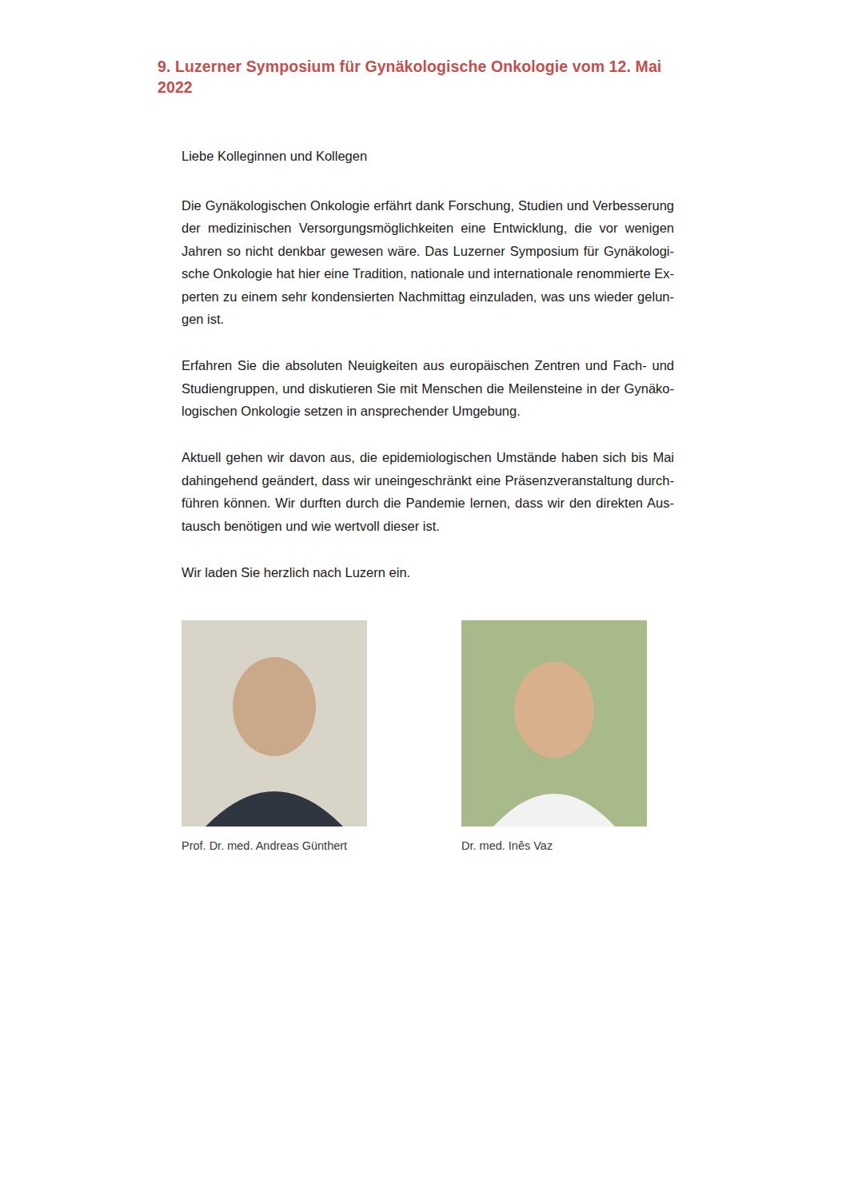9. Luzerner Symposium für Gynäkologische Onkologie vom 12. Mai 2022
Liebe Kolleginnen und Kollegen
Die Gynäkologischen Onkologie erfährt dank Forschung, Studien und Verbesserung der medizinischen Versorgungsmöglichkeiten eine Entwicklung, die vor wenigen Jahren so nicht denkbar gewesen wäre. Das Luzerner Symposium für Gynäkologische Onkologie hat hier eine Tradition, nationale und internationale renommierte Experten zu einem sehr kondensierten Nachmittag einzuladen, was uns wieder gelungen ist.
Erfahren Sie die absoluten Neuigkeiten aus europäischen Zentren und Fach- und Studiengruppen, und diskutieren Sie mit Menschen die Meilensteine in der Gynäkologischen Onkologie setzen in ansprechender Umgebung.
Aktuell gehen wir davon aus, die epidemiologischen Umstände haben sich bis Mai dahingehend geändert, dass wir uneingeschränkt eine Präsenzveranstaltung durchführen können. Wir durften durch die Pandemie lernen, dass wir den direkten Austausch benötigen und wie wertvoll dieser ist.
Wir laden Sie herzlich nach Luzern ein.
Prof. Dr. med. Andreas Günthert
Dr. med. Inês Vaz